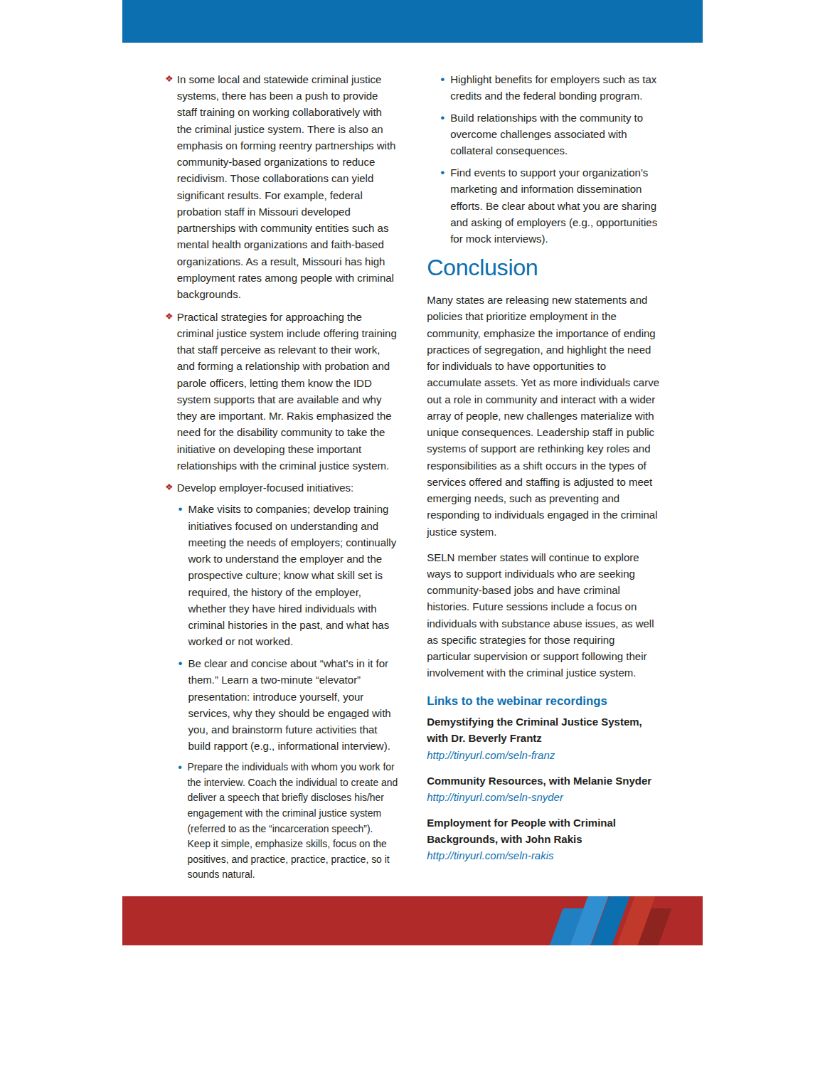In some local and statewide criminal justice systems, there has been a push to provide staff training on working collaboratively with the criminal justice system. There is also an emphasis on forming reentry partnerships with community-based organizations to reduce recidivism. Those collaborations can yield significant results. For example, federal probation staff in Missouri developed partnerships with community entities such as mental health organizations and faith-based organizations. As a result, Missouri has high employment rates among people with criminal backgrounds.
Practical strategies for approaching the criminal justice system include offering training that staff perceive as relevant to their work, and forming a relationship with probation and parole officers, letting them know the IDD system supports that are available and why they are important. Mr. Rakis emphasized the need for the disability community to take the initiative on developing these important relationships with the criminal justice system.
Develop employer-focused initiatives:
Make visits to companies; develop training initiatives focused on understanding and meeting the needs of employers; continually work to understand the employer and the prospective culture; know what skill set is required, the history of the employer, whether they have hired individuals with criminal histories in the past, and what has worked or not worked.
Be clear and concise about “what’s in it for them.” Learn a two-minute “elevator” presentation: introduce yourself, your services, why they should be engaged with you, and brainstorm future activities that build rapport (e.g., informational interview).
Prepare the individuals with whom you work for the interview. Coach the individual to create and deliver a speech that briefly discloses his/her engagement with the criminal justice system (referred to as the “incarceration speech”). Keep it simple, emphasize skills, focus on the positives, and practice, practice, practice, so it sounds natural.
Highlight benefits for employers such as tax credits and the federal bonding program.
Build relationships with the community to overcome challenges associated with collateral consequences.
Find events to support your organization’s marketing and information dissemination efforts. Be clear about what you are sharing and asking of employers (e.g., opportunities for mock interviews).
Conclusion
Many states are releasing new statements and policies that prioritize employment in the community, emphasize the importance of ending practices of segregation, and highlight the need for individuals to have opportunities to accumulate assets. Yet as more individuals carve out a role in community and interact with a wider array of people, new challenges materialize with unique consequences. Leadership staff in public systems of support are rethinking key roles and responsibilities as a shift occurs in the types of services offered and staffing is adjusted to meet emerging needs, such as preventing and responding to individuals engaged in the criminal justice system.
SELN member states will continue to explore ways to support individuals who are seeking community-based jobs and have criminal histories. Future sessions include a focus on individuals with substance abuse issues, as well as specific strategies for those requiring particular supervision or support following their involvement with the criminal justice system.
Links to the webinar recordings
Demystifying the Criminal Justice System, with Dr. Beverly Frantz http://tinyurl.com/seln-franz
Community Resources, with Melanie Snyder http://tinyurl.com/seln-snyder
Employment for People with Criminal Backgrounds, with John Rakis http://tinyurl.com/seln-rakis